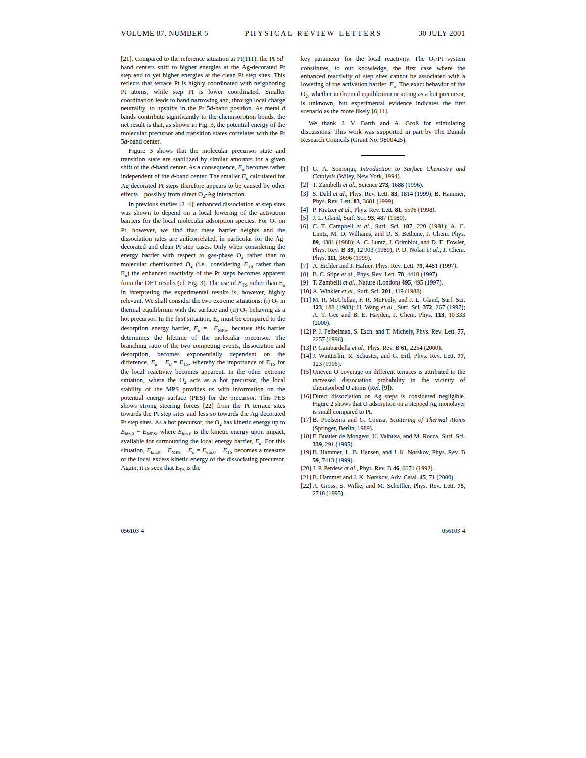Volume 87, Number 5
Physical Review Letters
30 July 2001
[21]. Compared to the reference situation at Pt(111), the Pt 5d-band centers shift to higher energies at the Ag-decorated Pt step and to yet higher energies at the clean Pt step sites. This reflects that terrace Pt is highly coordinated with neighboring Pt atoms, while step Pt is lower coordinated. Smaller coordination leads to band narrowing and, through local charge neutrality, to upshifts in the Pt 5d-band position. As metal d bands contribute significantly to the chemisorption bonds, the net result is that, as shown in Fig. 3, the potential energy of the molecular precursor and transition states correlates with the Pt 5d-band center.
Figure 3 shows that the molecular precursor state and transition state are stabilized by similar amounts for a given shift of the d-band center. As a consequence, Ea becomes rather independent of the d-band center. The smaller Ea calculated for Ag-decorated Pt steps therefore appears to be caused by other effects—possibly from direct O2-Ag interaction.
In previous studies [2–4], enhanced dissociation at step sites was shown to depend on a local lowering of the activation barriers for the local molecular adsorption species. For O2 on Pt, however, we find that these barrier heights and the dissociation rates are anticorrelated, in particular for the Ag-decorated and clean Pt step cases. Only when considering the energy barrier with respect to gas-phase O2 rather than to molecular chemisorbed O2 (i.e., considering ETS rather than Ea) the enhanced reactivity of the Pt steps becomes apparent from the DFT results (cf. Fig. 3). The use of ETS rather than Ea in interpreting the experimental results is, however, highly relevant. We shall consider the two extreme situations: (i) O2 in thermal equilibrium with the surface and (ii) O2 behaving as a hot precursor. In the first situation, Ea must be compared to the desorption energy barrier, Ed = −EMPS, because this barrier determines the lifetime of the molecular precursor. The branching ratio of the two competing events, dissociation and desorption, becomes exponentially dependent on the difference, Ea − Ed = ETS, whereby the importance of ETS for the local reactivity becomes apparent. In the other extreme situation, where the O2 acts as a hot precursor, the local stability of the MPS provides us with information on the potential energy surface (PES) for the precursor. This PES shows strong steering forces [22] from the Pt terrace sites towards the Pt step sites and less so towards the Ag-decorated Pt step sites. As a hot precursor, the O2 has kinetic energy up to Ekin,0 − EMPS, where Ekin,0 is the kinetic energy upon impact, available for surmounting the local energy barrier, Ea. For this situation, Ekin,0 − EMPS − Ea = Ekin,0 − ETS becomes a measure of the local excess kinetic energy of the dissociating precursor. Again, it is seen that ETS is the
key parameter for the local reactivity. The O2/Pt system constitutes, to our knowledge, the first case where the enhanced reactivity of step sites cannot be associated with a lowering of the activation barrier, Ea. The exact behavior of the O2, whether in thermal equilibrium or acting as a hot precursor, is unknown, but experimental evidence indicates the first scenario as the more likely [6,11].
We thank J. V. Barth and A. Groß for stimulating discussions. This work was supported in part by The Danish Research Councils (Grant No. 9800425).
[1] G. A. Somorjai, Introduction to Surface Chemistry and Catalysis (Wiley, New York, 1994).
[2] T. Zambelli et al., Science 273, 1688 (1996).
[3] S. Dahl et al., Phys. Rev. Lett. 83, 1814 (1999); B. Hammer, Phys. Rev. Lett. 83, 3681 (1999).
[4] P. Kratzer et al., Phys. Rev. Lett. 81, 5596 (1998).
[5] J. L. Gland, Surf. Sci. 93, 487 (1980).
[6] C. T. Campbell et al., Surf. Sci. 107, 220 (1981); A. C. Luntz, M. D. Williams, and D. S. Bethune, J. Chem. Phys. 89, 4381 (1988); A. C. Luntz, J. Grimblot, and D. E. Fowler, Phys. Rev. B 39, 12 903 (1989); P. D. Nolan et al., J. Chem. Phys. 111, 3696 (1999).
[7] A. Eichler and J. Hafner, Phys. Rev. Lett. 79, 4481 (1997).
[8] B. C. Stipe et al., Phys. Rev. Lett. 78, 4410 (1997).
[9] T. Zambelli et al., Nature (London) 495, 495 (1997).
[10] A. Winkler et al., Surf. Sci. 201, 419 (1988).
[11] M. R. McClellan, F. R. McFeely, and J. L. Gland, Surf. Sci. 123, 188 (1983); H. Wang et al., Surf. Sci. 372, 267 (1997); A. T. Gee and B. E. Hayden, J. Chem. Phys. 113, 10 333 (2000).
[12] P. J. Feibelman, S. Esch, and T. Michely, Phys. Rev. Lett. 77, 2257 (1996).
[13] P. Gambardella et al., Phys. Rev. B 61, 2254 (2000).
[14] J. Wintterlin, R. Schuster, and G. Ertl, Phys. Rev. Lett. 77, 123 (1996).
[15] Uneven O coverage on different terraces is attributed to the increased dissociation probability in the vicinity of chemisorbed O atoms (Ref. [9]).
[16] Direct dissociation on Ag steps is considered negligible. Figure 2 shows that O adsorption on a stepped Ag monolayer is small compared to Pt.
[17] B. Poelsema and G. Comsa, Scattering of Thermal Atoms (Springer, Berlin, 1989).
[18] F. Buatier de Mongeot, U. Valbusa, and M. Rocca, Surf. Sci. 339, 291 (1995).
[19] B. Hammer, L. B. Hansen, and J. K. Nørskov, Phys. Rev. B 59, 7413 (1999).
[20] J. P. Perdew et al., Phys. Rev. B 46, 6671 (1992).
[21] B. Hammer and J. K. Nørskov, Adv. Catal. 45, 71 (2000).
[22] A. Gross, S. Wilke, and M. Scheffler, Phys. Rev. Lett. 75, 2718 (1995).
056103-4
056103-4